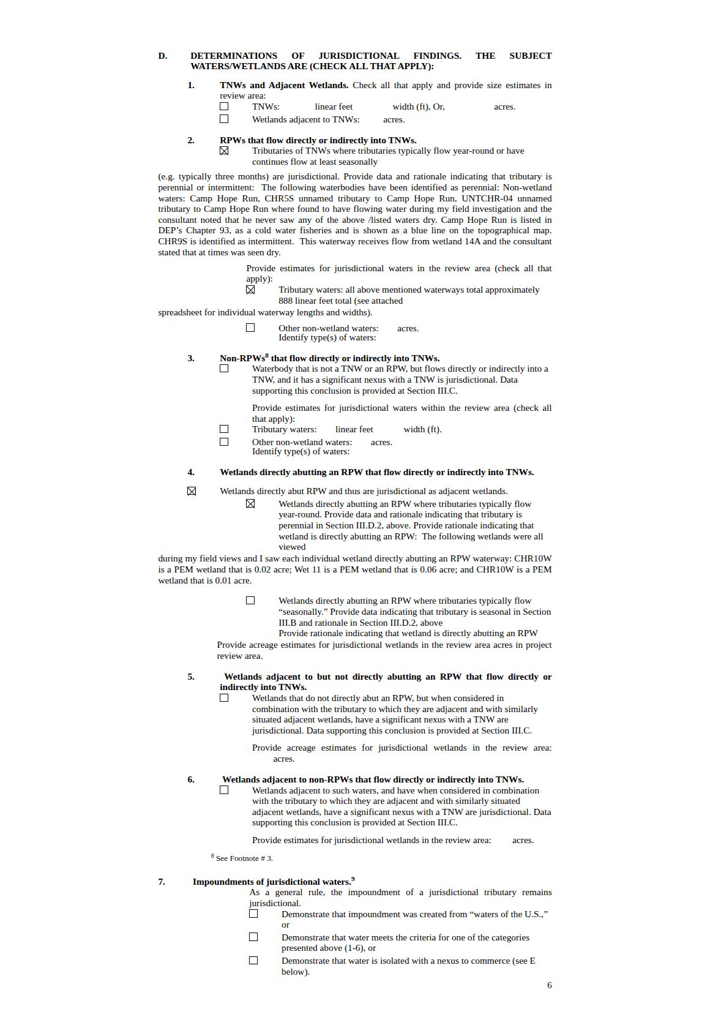D.
DETERMINATIONS OF JURISDICTIONAL FINDINGS. THE SUBJECT WATERS/WETLANDS ARE (CHECK ALL THAT APPLY):
1.
TNWs and Adjacent Wetlands. Check all that apply and provide size estimates in review area:
TNWs: linear feet width (ft), Or, acres.
Wetlands adjacent to TNWs: acres.
2.
RPWs that flow directly or indirectly into TNWs.
Tributaries of TNWs where tributaries typically flow year-round or have continues flow at least seasonally
(e.g. typically three months) are jurisdictional. Provide data and rationale indicating that tributary is perennial or intermittent: The following waterbodies have been identified as perennial: Non-wetland waters: Camp Hope Run, CHR5S unnamed tributary to Camp Hope Run, UNTCHR-04 unnamed tributary to Camp Hope Run where found to have flowing water during my field investigation and the consultant noted that he never saw any of the above /listed waters dry. Camp Hope Run is listed in DEP’s Chapter 93, as a cold water fisheries and is shown as a blue line on the topographical map. CHR9S is identified as intermittent. This waterway receives flow from wetland 14A and the consultant stated that at times was seen dry.
Provide estimates for jurisdictional waters in the review area (check all that apply):
Tributary waters: all above mentioned waterways total approximately 888 linear feet total (see attached
spreadsheet for individual waterway lengths and widths).
Other non-wetland waters: acres.
Identify type(s) of waters:
3.
Non-RPWs8 that flow directly or indirectly into TNWs.
Waterbody that is not a TNW or an RPW, but flows directly or indirectly into a TNW, and it has a significant nexus with a TNW is jurisdictional. Data supporting this conclusion is provided at Section III.C.
Provide estimates for jurisdictional waters within the review area (check all that apply):
Tributary waters: linear feet width (ft).
Other non-wetland waters: acres.
Identify type(s) of waters:
4.
Wetlands directly abutting an RPW that flow directly or indirectly into TNWs.
Wetlands directly abut RPW and thus are jurisdictional as adjacent wetlands.
Wetlands directly abutting an RPW where tributaries typically flow year-round. Provide data and rationale indicating that tributary is perennial in Section III.D.2, above. Provide rationale indicating that wetland is directly abutting an RPW: The following wetlands were all viewed
during my field views and I saw each individual wetland directly abutting an RPW waterway: CHR10W is a PEM wetland that is 0.02 acre; Wet 11 is a PEM wetland that is 0.06 acre; and CHR10W is a PEM wetland that is 0.01 acre.
Wetlands directly abutting an RPW where tributaries typically flow “seasonally.” Provide data indicating that tributary is seasonal in Section III.B and rationale in Section III.D.2, above
Provide rationale indicating that wetland is directly abutting an RPW
Provide acreage estimates for jurisdictional wetlands in the review area acres in project review area.
5.
Wetlands adjacent to but not directly abutting an RPW that flow directly or indirectly into TNWs.
Wetlands that do not directly abut an RPW, but when considered in combination with the tributary to which they are adjacent and with similarly situated adjacent wetlands, have a significant nexus with a TNW are jurisdictional. Data supporting this conclusion is provided at Section III.C.
Provide acreage estimates for jurisdictional wetlands in the review area: acres.
6.
Wetlands adjacent to non-RPWs that flow directly or indirectly into TNWs.
Wetlands adjacent to such waters, and have when considered in combination with the tributary to which they are adjacent and with similarly situated adjacent wetlands, have a significant nexus with a TNW are jurisdictional. Data supporting this conclusion is provided at Section III.C.
Provide estimates for jurisdictional wetlands in the review area: acres.
8 See Footnote # 3.
7.
Impoundments of jurisdictional waters.9
As a general rule, the impoundment of a jurisdictional tributary remains jurisdictional.
Demonstrate that impoundment was created from “waters of the U.S.,” or
Demonstrate that water meets the criteria for one of the categories presented above (1-6), or
Demonstrate that water is isolated with a nexus to commerce (see E below).
6